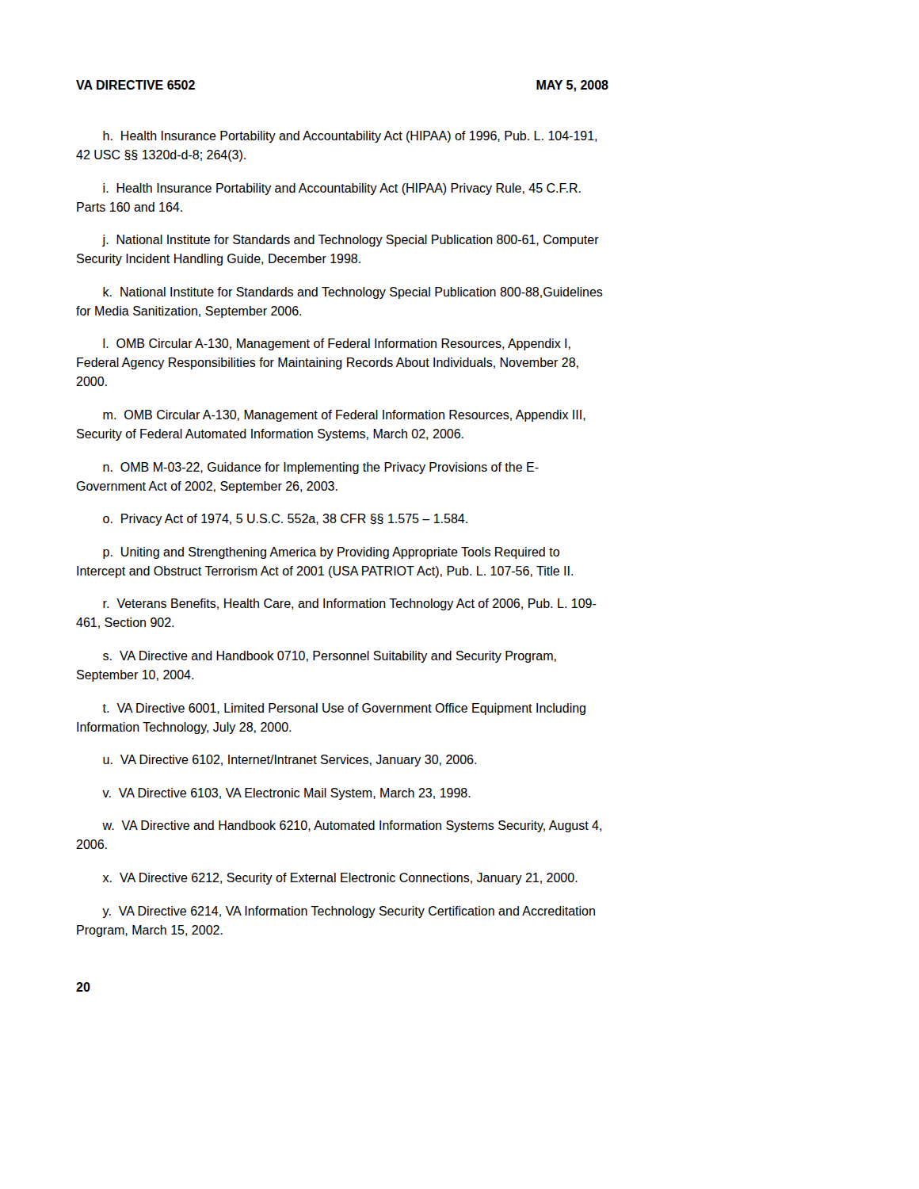VA DIRECTIVE 6502 MAY 5, 2008
h. Health Insurance Portability and Accountability Act (HIPAA) of 1996, Pub. L. 104-191, 42 USC §§ 1320d-d-8; 264(3).
i. Health Insurance Portability and Accountability Act (HIPAA) Privacy Rule, 45 C.F.R. Parts 160 and 164.
j. National Institute for Standards and Technology Special Publication 800-61, Computer Security Incident Handling Guide, December 1998.
k. National Institute for Standards and Technology Special Publication 800-88,Guidelines for Media Sanitization, September 2006.
l. OMB Circular A-130, Management of Federal Information Resources, Appendix I, Federal Agency Responsibilities for Maintaining Records About Individuals, November 28, 2000.
m. OMB Circular A-130, Management of Federal Information Resources, Appendix III, Security of Federal Automated Information Systems, March 02, 2006.
n. OMB M-03-22, Guidance for Implementing the Privacy Provisions of the E-Government Act of 2002, September 26, 2003.
o. Privacy Act of 1974, 5 U.S.C. 552a, 38 CFR §§ 1.575 – 1.584.
p. Uniting and Strengthening America by Providing Appropriate Tools Required to Intercept and Obstruct Terrorism Act of 2001 (USA PATRIOT Act), Pub. L. 107-56, Title II.
r. Veterans Benefits, Health Care, and Information Technology Act of 2006, Pub. L. 109-461, Section 902.
s. VA Directive and Handbook 0710, Personnel Suitability and Security Program, September 10, 2004.
t. VA Directive 6001, Limited Personal Use of Government Office Equipment Including Information Technology, July 28, 2000.
u. VA Directive 6102, Internet/Intranet Services, January 30, 2006.
v. VA Directive 6103, VA Electronic Mail System, March 23, 1998.
w. VA Directive and Handbook 6210, Automated Information Systems Security, August 4, 2006.
x. VA Directive 6212, Security of External Electronic Connections, January 21, 2000.
y. VA Directive 6214, VA Information Technology Security Certification and Accreditation Program, March 15, 2002.
20